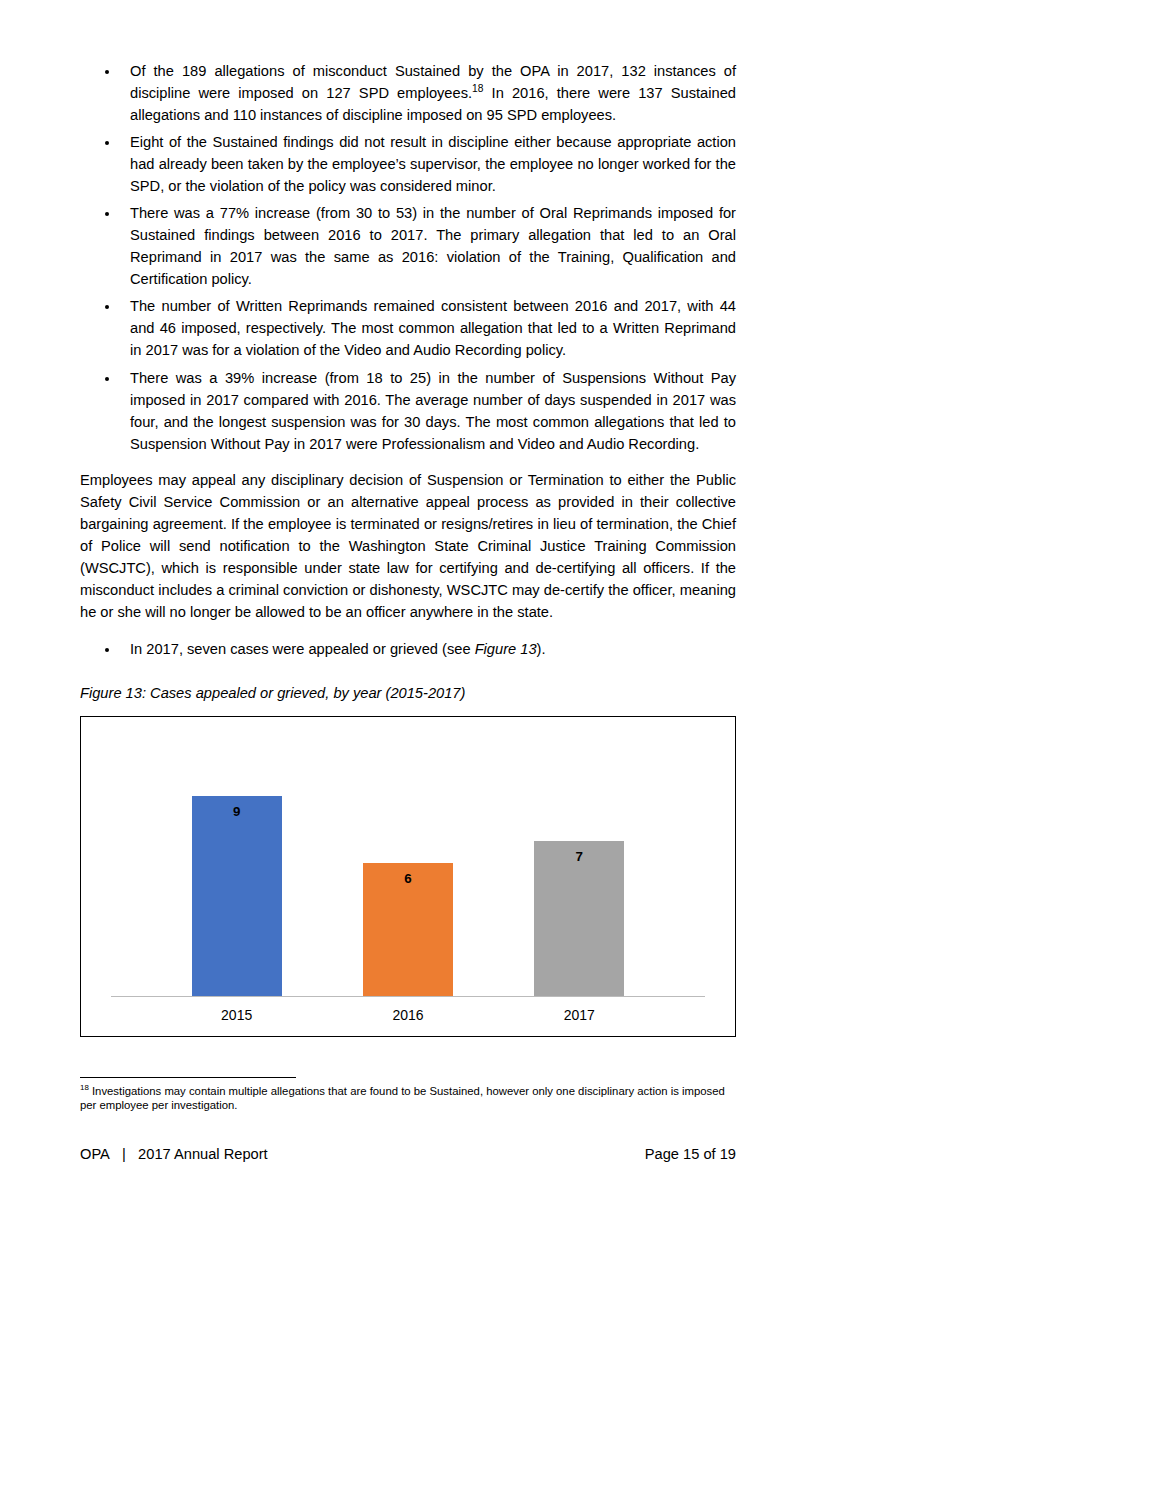Of the 189 allegations of misconduct Sustained by the OPA in 2017, 132 instances of discipline were imposed on 127 SPD employees.18 In 2016, there were 137 Sustained allegations and 110 instances of discipline imposed on 95 SPD employees.
Eight of the Sustained findings did not result in discipline either because appropriate action had already been taken by the employee’s supervisor, the employee no longer worked for the SPD, or the violation of the policy was considered minor.
There was a 77% increase (from 30 to 53) in the number of Oral Reprimands imposed for Sustained findings between 2016 to 2017. The primary allegation that led to an Oral Reprimand in 2017 was the same as 2016: violation of the Training, Qualification and Certification policy.
The number of Written Reprimands remained consistent between 2016 and 2017, with 44 and 46 imposed, respectively. The most common allegation that led to a Written Reprimand in 2017 was for a violation of the Video and Audio Recording policy.
There was a 39% increase (from 18 to 25) in the number of Suspensions Without Pay imposed in 2017 compared with 2016. The average number of days suspended in 2017 was four, and the longest suspension was for 30 days. The most common allegations that led to Suspension Without Pay in 2017 were Professionalism and Video and Audio Recording.
Employees may appeal any disciplinary decision of Suspension or Termination to either the Public Safety Civil Service Commission or an alternative appeal process as provided in their collective bargaining agreement. If the employee is terminated or resigns/retires in lieu of termination, the Chief of Police will send notification to the Washington State Criminal Justice Training Commission (WSCJTC), which is responsible under state law for certifying and de-certifying all officers. If the misconduct includes a criminal conviction or dishonesty, WSCJTC may de-certify the officer, meaning he or she will no longer be allowed to be an officer anywhere in the state.
In 2017, seven cases were appealed or grieved (see Figure 13).
Figure 13: Cases appealed or grieved, by year (2015-2017)
9
6
7
2015 2016 2017
18 Investigations may contain multiple allegations that are found to be Sustained, however only one disciplinary action is imposed per employee per investigation.
OPA | 2017 Annual Report Page 15 of 19